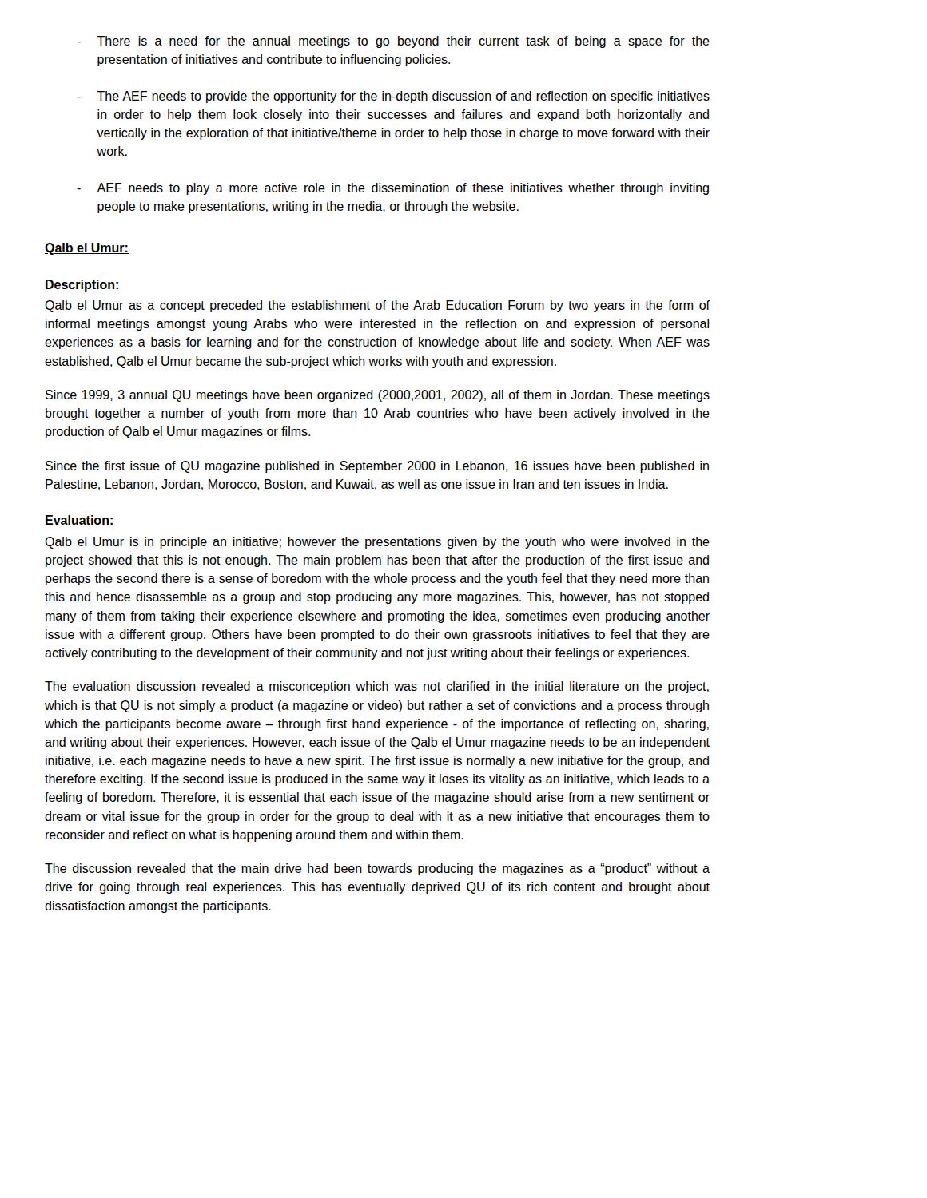There is a need for the annual meetings to go beyond their current task of being a space for the presentation of initiatives and contribute to influencing policies.
The AEF needs to provide the opportunity for the in-depth discussion of and reflection on specific initiatives in order to help them look closely into their successes and failures and expand both horizontally and vertically in the exploration of that initiative/theme in order to help those in charge to move forward with their work.
AEF needs to play a more active role in the dissemination of these initiatives whether through inviting people to make presentations, writing in the media, or through the website.
Qalb el Umur:
Description:
Qalb el Umur as a concept preceded the establishment of the Arab Education Forum by two years in the form of informal meetings amongst young Arabs who were interested in the reflection on and expression of personal experiences as a basis for learning and for the construction of knowledge about life and society. When AEF was established, Qalb el Umur became the sub-project which works with youth and expression.
Since 1999, 3 annual QU meetings have been organized (2000,2001, 2002), all of them in Jordan. These meetings brought together a number of youth from more than 10 Arab countries who have been actively involved in the production of Qalb el Umur magazines or films.
Since the first issue of QU magazine published in September 2000 in Lebanon, 16 issues have been published in Palestine, Lebanon, Jordan, Morocco, Boston, and Kuwait, as well as one issue in Iran and ten issues in India.
Evaluation:
Qalb el Umur is in principle an initiative; however the presentations given by the youth who were involved in the project showed that this is not enough. The main problem has been that after the production of the first issue and perhaps the second there is a sense of boredom with the whole process and the youth feel that they need more than this and hence disassemble as a group and stop producing any more magazines. This, however, has not stopped many of them from taking their experience elsewhere and promoting the idea, sometimes even producing another issue with a different group. Others have been prompted to do their own grassroots initiatives to feel that they are actively contributing to the development of their community and not just writing about their feelings or experiences.
The evaluation discussion revealed a misconception which was not clarified in the initial literature on the project, which is that QU is not simply a product (a magazine or video) but rather a set of convictions and a process through which the participants become aware – through first hand experience - of the importance of reflecting on, sharing, and writing about their experiences. However, each issue of the Qalb el Umur magazine needs to be an independent initiative, i.e. each magazine needs to have a new spirit. The first issue is normally a new initiative for the group, and therefore exciting. If the second issue is produced in the same way it loses its vitality as an initiative, which leads to a feeling of boredom. Therefore, it is essential that each issue of the magazine should arise from a new sentiment or dream or vital issue for the group in order for the group to deal with it as a new initiative that encourages them to reconsider and reflect on what is happening around them and within them.
The discussion revealed that the main drive had been towards producing the magazines as a “product” without a drive for going through real experiences. This has eventually deprived QU of its rich content and brought about dissatisfaction amongst the participants.